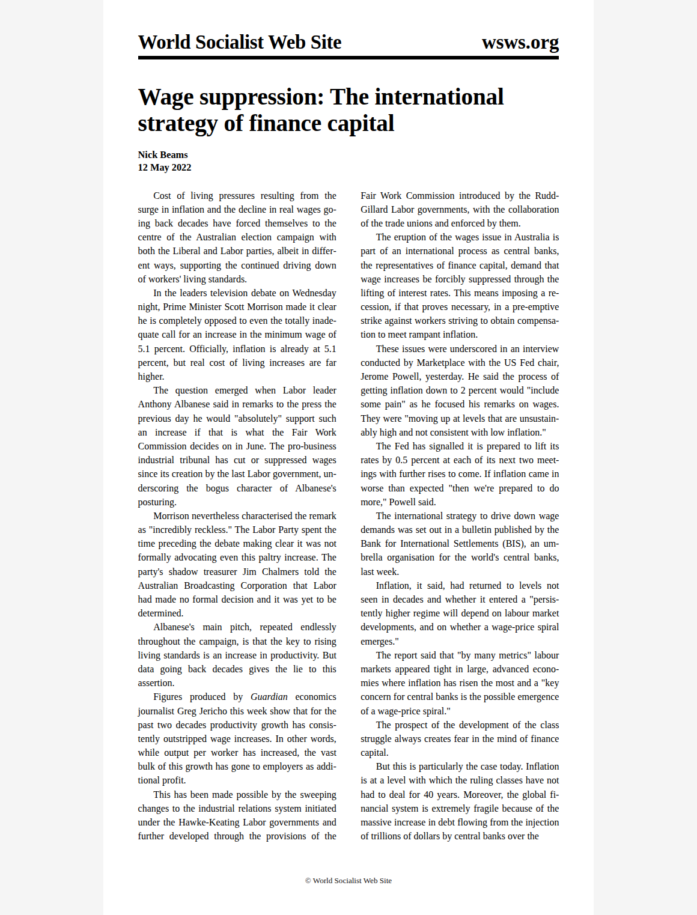World Socialist Web Site
wsws.org
Wage suppression: The international strategy of finance capital
Nick Beams 12 May 2022
Cost of living pressures resulting from the surge in inflation and the decline in real wages going back decades have forced themselves to the centre of the Australian election campaign with both the Liberal and Labor parties, albeit in different ways, supporting the continued driving down of workers' living standards.
In the leaders television debate on Wednesday night, Prime Minister Scott Morrison made it clear he is completely opposed to even the totally inadequate call for an increase in the minimum wage of 5.1 percent. Officially, inflation is already at 5.1 percent, but real cost of living increases are far higher.
The question emerged when Labor leader Anthony Albanese said in remarks to the press the previous day he would "absolutely" support such an increase if that is what the Fair Work Commission decides on in June. The pro-business industrial tribunal has cut or suppressed wages since its creation by the last Labor government, underscoring the bogus character of Albanese's posturing.
Morrison nevertheless characterised the remark as "incredibly reckless." The Labor Party spent the time preceding the debate making clear it was not formally advocating even this paltry increase. The party's shadow treasurer Jim Chalmers told the Australian Broadcasting Corporation that Labor had made no formal decision and it was yet to be determined.
Albanese's main pitch, repeated endlessly throughout the campaign, is that the key to rising living standards is an increase in productivity. But data going back decades gives the lie to this assertion.
Figures produced by Guardian economics journalist Greg Jericho this week show that for the past two decades productivity growth has consistently outstripped wage increases. In other words, while output per worker has increased, the vast bulk of this growth has gone to employers as additional profit.
This has been made possible by the sweeping changes to the industrial relations system initiated under the Hawke-Keating Labor governments and further developed through the provisions of the Fair Work Commission introduced by the Rudd-Gillard Labor governments, with the collaboration of the trade unions and enforced by them.
The eruption of the wages issue in Australia is part of an international process as central banks, the representatives of finance capital, demand that wage increases be forcibly suppressed through the lifting of interest rates. This means imposing a recession, if that proves necessary, in a pre-emptive strike against workers striving to obtain compensation to meet rampant inflation.
These issues were underscored in an interview conducted by Marketplace with the US Fed chair, Jerome Powell, yesterday. He said the process of getting inflation down to 2 percent would "include some pain" as he focused his remarks on wages. They were "moving up at levels that are unsustainably high and not consistent with low inflation."
The Fed has signalled it is prepared to lift its rates by 0.5 percent at each of its next two meetings with further rises to come. If inflation came in worse than expected "then we're prepared to do more," Powell said.
The international strategy to drive down wage demands was set out in a bulletin published by the Bank for International Settlements (BIS), an umbrella organisation for the world's central banks, last week.
Inflation, it said, had returned to levels not seen in decades and whether it entered a "persistently higher regime will depend on labour market developments, and on whether a wage-price spiral emerges."
The report said that "by many metrics" labour markets appeared tight in large, advanced economies where inflation has risen the most and a "key concern for central banks is the possible emergence of a wage-price spiral."
The prospect of the development of the class struggle always creates fear in the mind of finance capital.
But this is particularly the case today. Inflation is at a level with which the ruling classes have not had to deal for 40 years. Moreover, the global financial system is extremely fragile because of the massive increase in debt flowing from the injection of trillions of dollars by central banks over the
© World Socialist Web Site